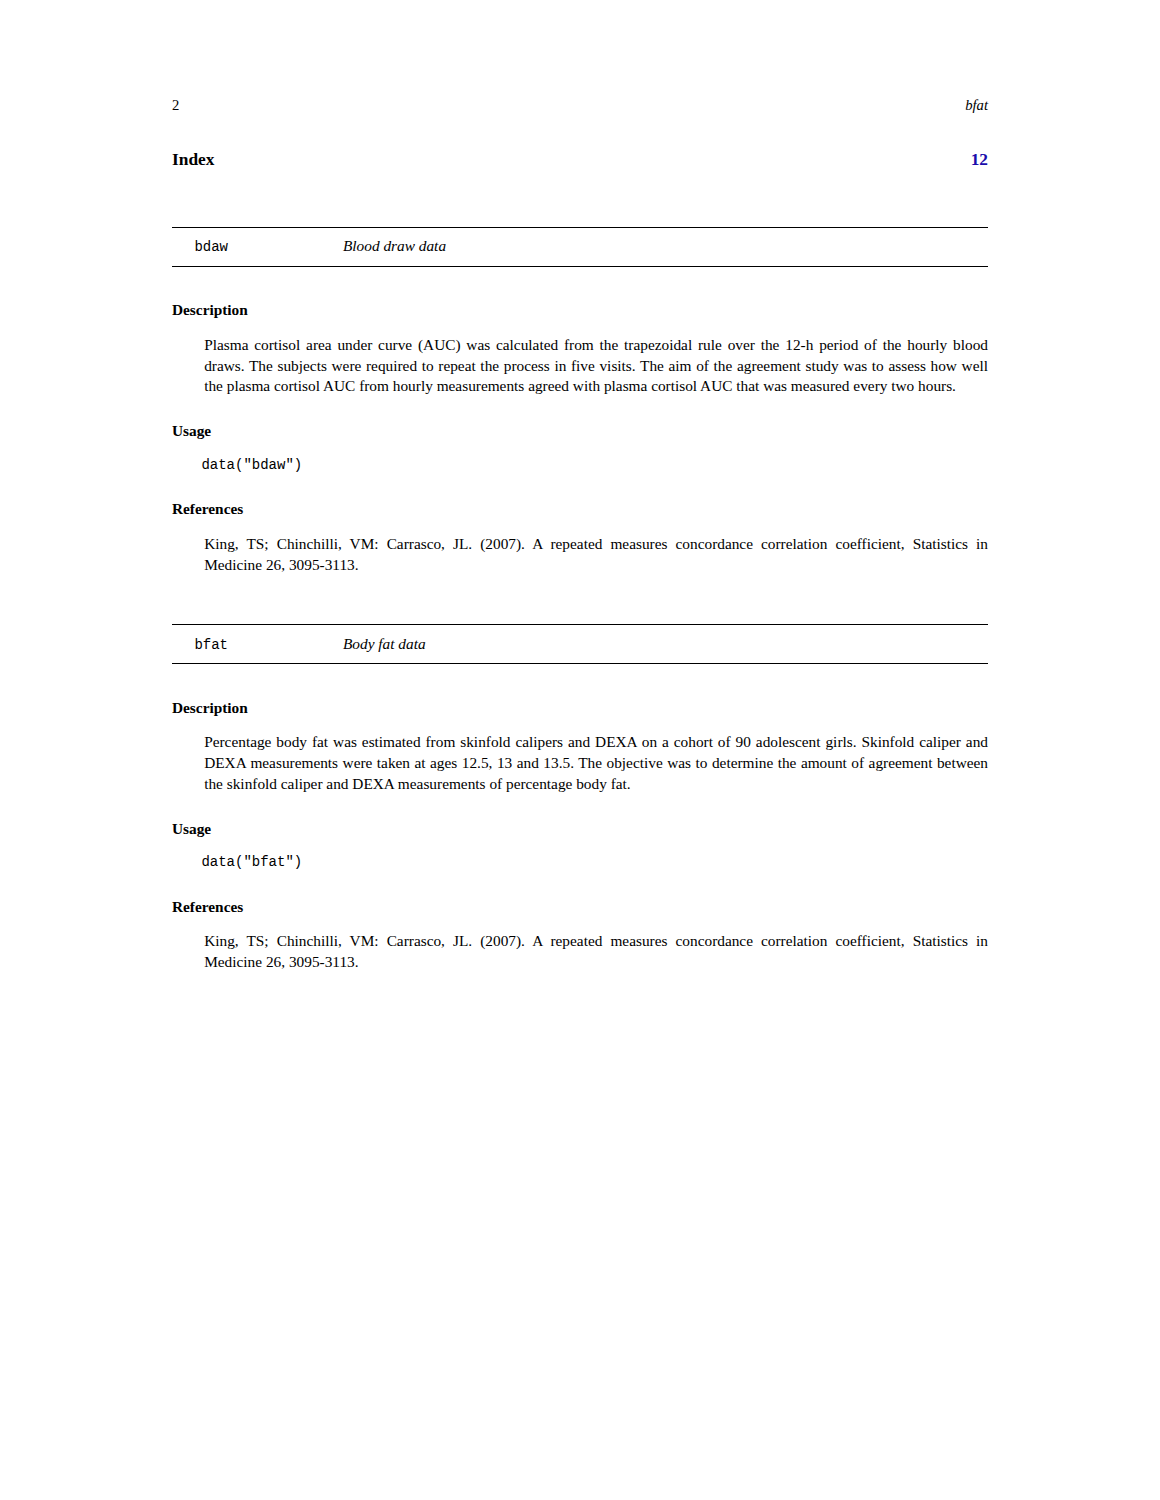2 bfat
Index 12
bdaw Blood draw data
Description
Plasma cortisol area under curve (AUC) was calculated from the trapezoidal rule over the 12-h period of the hourly blood draws. The subjects were required to repeat the process in five visits. The aim of the agreement study was to assess how well the plasma cortisol AUC from hourly measurements agreed with plasma cortisol AUC that was measured every two hours.
Usage
data("bdaw")
References
King, TS; Chinchilli, VM: Carrasco, JL. (2007). A repeated measures concordance correlation coefficient, Statistics in Medicine 26, 3095-3113.
bfat Body fat data
Description
Percentage body fat was estimated from skinfold calipers and DEXA on a cohort of 90 adolescent girls. Skinfold caliper and DEXA measurements were taken at ages 12.5, 13 and 13.5. The objective was to determine the amount of agreement between the skinfold caliper and DEXA measurements of percentage body fat.
Usage
data("bfat")
References
King, TS; Chinchilli, VM: Carrasco, JL. (2007). A repeated measures concordance correlation coefficient, Statistics in Medicine 26, 3095-3113.